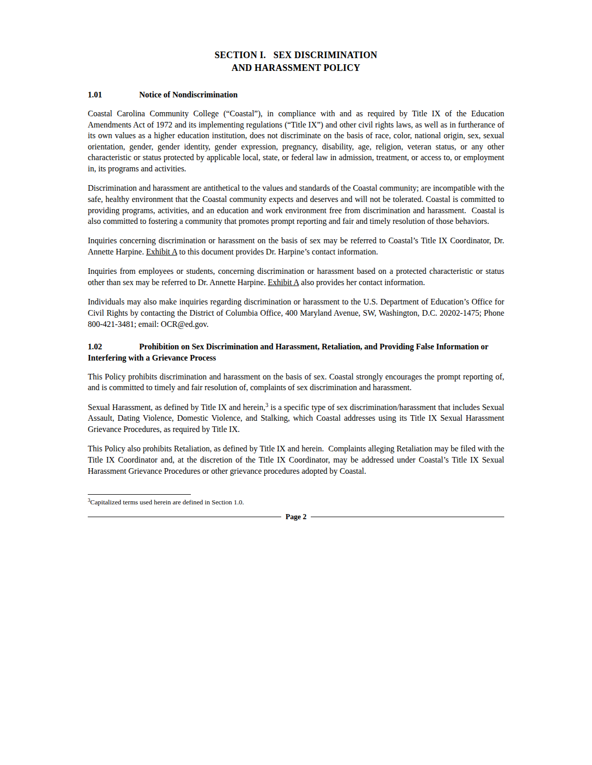SECTION I. SEX DISCRIMINATION AND HARASSMENT POLICY
1.01 Notice of Nondiscrimination
Coastal Carolina Community College (“Coastal”), in compliance with and as required by Title IX of the Education Amendments Act of 1972 and its implementing regulations (“Title IX”) and other civil rights laws, as well as in furtherance of its own values as a higher education institution, does not discriminate on the basis of race, color, national origin, sex, sexual orientation, gender, gender identity, gender expression, pregnancy, disability, age, religion, veteran status, or any other characteristic or status protected by applicable local, state, or federal law in admission, treatment, or access to, or employment in, its programs and activities.
Discrimination and harassment are antithetical to the values and standards of the Coastal community; are incompatible with the safe, healthy environment that the Coastal community expects and deserves and will not be tolerated. Coastal is committed to providing programs, activities, and an education and work environment free from discrimination and harassment. Coastal is also committed to fostering a community that promotes prompt reporting and fair and timely resolution of those behaviors.
Inquiries concerning discrimination or harassment on the basis of sex may be referred to Coastal’s Title IX Coordinator, Dr. Annette Harpine. Exhibit A to this document provides Dr. Harpine’s contact information.
Inquiries from employees or students, concerning discrimination or harassment based on a protected characteristic or status other than sex may be referred to Dr. Annette Harpine. Exhibit A also provides her contact information.
Individuals may also make inquiries regarding discrimination or harassment to the U.S. Department of Education’s Office for Civil Rights by contacting the District of Columbia Office, 400 Maryland Avenue, SW, Washington, D.C. 20202-1475; Phone 800-421-3481; email: OCR@ed.gov.
1.02 Prohibition on Sex Discrimination and Harassment, Retaliation, and Providing False Information or Interfering with a Grievance Process
This Policy prohibits discrimination and harassment on the basis of sex. Coastal strongly encourages the prompt reporting of, and is committed to timely and fair resolution of, complaints of sex discrimination and harassment.
Sexual Harassment, as defined by Title IX and herein,3 is a specific type of sex discrimination/harassment that includes Sexual Assault, Dating Violence, Domestic Violence, and Stalking, which Coastal addresses using its Title IX Sexual Harassment Grievance Procedures, as required by Title IX.
This Policy also prohibits Retaliation, as defined by Title IX and herein. Complaints alleging Retaliation may be filed with the Title IX Coordinator and, at the discretion of the Title IX Coordinator, may be addressed under Coastal’s Title IX Sexual Harassment Grievance Procedures or other grievance procedures adopted by Coastal.
3Capitalized terms used herein are defined in Section 1.0.
Page 2